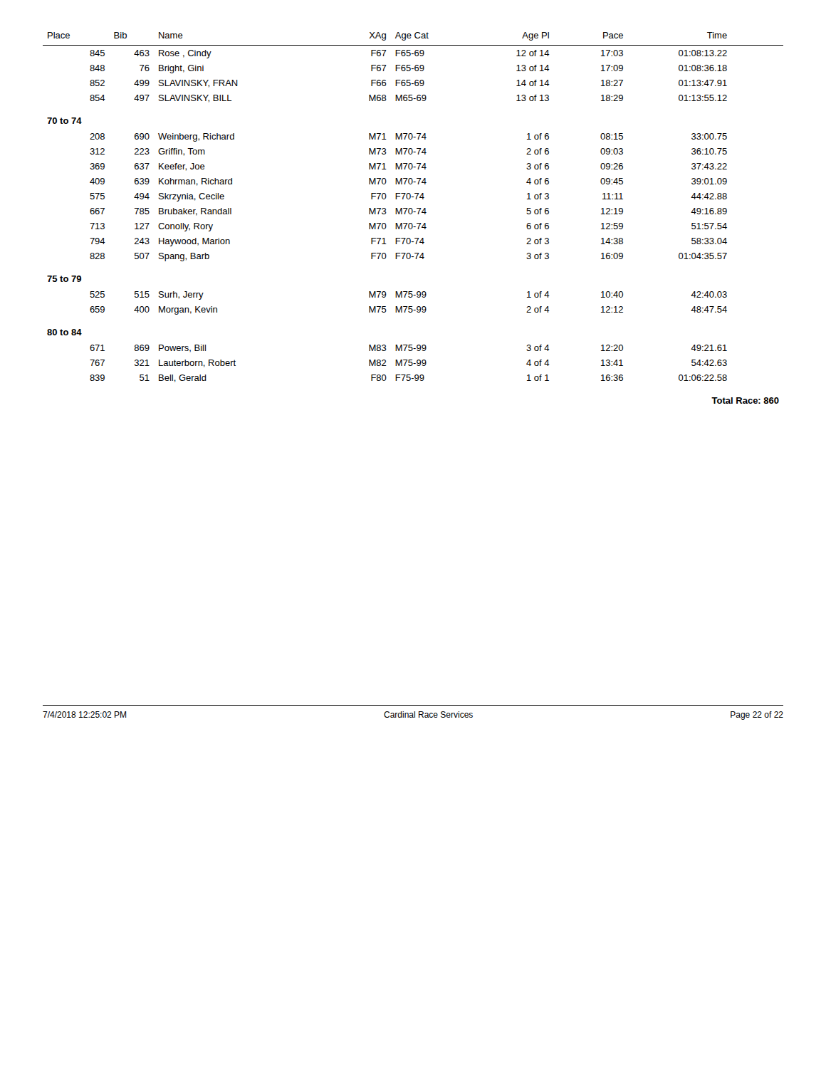| Place | Bib | Name | XAg | Age Cat | Age Pl | Pace | Time | |
| --- | --- | --- | --- | --- | --- | --- | --- | --- |
| 845 | 463 | Rose , Cindy | F67 | F65-69 | 12 of 14 | 17:03 | 01:08:13.22 | |
| 848 | 76 | Bright, Gini | F67 | F65-69 | 13 of 14 | 17:09 | 01:08:36.18 | |
| 852 | 499 | SLAVINSKY, FRAN | F66 | F65-69 | 14 of 14 | 18:27 | 01:13:47.91 | |
| 854 | 497 | SLAVINSKY, BILL | M68 | M65-69 | 13 of 13 | 18:29 | 01:13:55.12 | |
| 70 to 74 |
| 208 | 690 | Weinberg, Richard | M71 | M70-74 | 1 of 6 | 08:15 | 33:00.75 | |
| 312 | 223 | Griffin, Tom | M73 | M70-74 | 2 of 6 | 09:03 | 36:10.75 | |
| 369 | 637 | Keefer, Joe | M71 | M70-74 | 3 of 6 | 09:26 | 37:43.22 | |
| 409 | 639 | Kohrman, Richard | M70 | M70-74 | 4 of 6 | 09:45 | 39:01.09 | |
| 575 | 494 | Skrzynia, Cecile | F70 | F70-74 | 1 of 3 | 11:11 | 44:42.88 | |
| 667 | 785 | Brubaker, Randall | M73 | M70-74 | 5 of 6 | 12:19 | 49:16.89 | |
| 713 | 127 | Conolly, Rory | M70 | M70-74 | 6 of 6 | 12:59 | 51:57.54 | |
| 794 | 243 | Haywood, Marion | F71 | F70-74 | 2 of 3 | 14:38 | 58:33.04 | |
| 828 | 507 | Spang, Barb | F70 | F70-74 | 3 of 3 | 16:09 | 01:04:35.57 | |
| 75 to 79 |
| 525 | 515 | Surh, Jerry | M79 | M75-99 | 1 of 4 | 10:40 | 42:40.03 | |
| 659 | 400 | Morgan, Kevin | M75 | M75-99 | 2 of 4 | 12:12 | 48:47.54 | |
| 80 to 84 |
| 671 | 869 | Powers, Bill | M83 | M75-99 | 3 of 4 | 12:20 | 49:21.61 | |
| 767 | 321 | Lauterborn, Robert | M82 | M75-99 | 4 of 4 | 13:41 | 54:42.63 | |
| 839 | 51 | Bell, Gerald | F80 | F75-99 | 1 of 1 | 16:36 | 01:06:22.58 | |
| Total Race: 860 |
7/4/2018 12:25:02 PM
Cardinal Race Services
Page 22 of 22